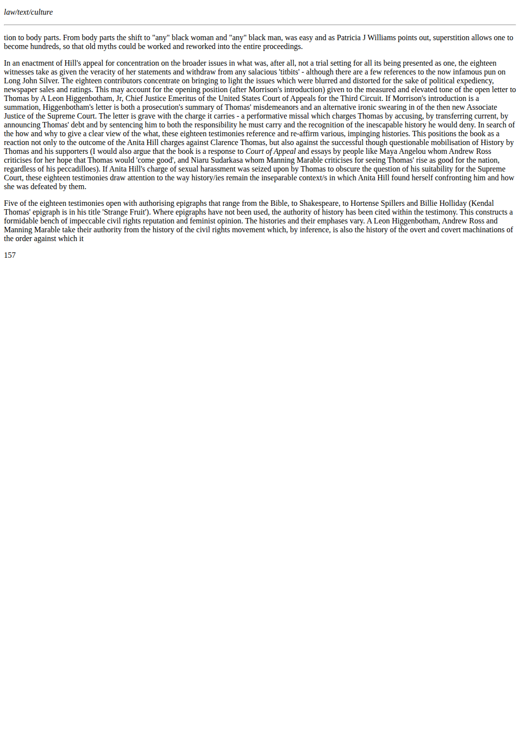law/text/culture
tion to body parts. From body parts the shift to "any" black woman and "any" black man, was easy and as Patricia J Williams points out, superstition allows one to become hundreds, so that old myths could be worked and reworked into the entire proceedings.
In an enactment of Hill's appeal for concentration on the broader issues in what was, after all, not a trial setting for all its being presented as one, the eighteen witnesses take as given the veracity of her statements and withdraw from any salacious 'titbits' - although there are a few references to the now infamous pun on Long John Silver. The eighteen contributors concentrate on bringing to light the issues which were blurred and distorted for the sake of political expediency, newspaper sales and ratings. This may account for the opening position (after Morrison's introduction) given to the measured and elevated tone of the open letter to Thomas by A Leon Higgenbotham, Jr, Chief Justice Emeritus of the United States Court of Appeals for the Third Circuit. If Morrison's introduction is a summation, Higgenbotham's letter is both a prosecution's summary of Thomas' misdemeanors and an alternative ironic swearing in of the then new Associate Justice of the Supreme Court. The letter is grave with the charge it carries - a performative missal which charges Thomas by accusing, by transferring current, by announcing Thomas' debt and by sentencing him to both the responsibility he must carry and the recognition of the inescapable history he would deny. In search of the how and why to give a clear view of the what, these eighteen testimonies reference and re-affirm various, impinging histories. This positions the book as a reaction not only to the outcome of the Anita Hill charges against Clarence Thomas, but also against the successful though questionable mobilisation of History by Thomas and his supporters (I would also argue that the book is a response to Court of Appeal and essays by people like Maya Angelou whom Andrew Ross criticises for her hope that Thomas would 'come good', and Niaru Sudarkasa whom Manning Marable criticises for seeing Thomas' rise as good for the nation, regardless of his peccadilloes). If Anita Hill's charge of sexual harassment was seized upon by Thomas to obscure the question of his suitability for the Supreme Court, these eighteen testimonies draw attention to the way history/ies remain the inseparable context/s in which Anita Hill found herself confronting him and how she was defeated by them.
Five of the eighteen testimonies open with authorising epigraphs that range from the Bible, to Shakespeare, to Hortense Spillers and Billie Holliday (Kendal Thomas' epigraph is in his title 'Strange Fruit'). Where epigraphs have not been used, the authority of history has been cited within the testimony. This constructs a formidable bench of impeccable civil rights reputation and feminist opinion. The histories and their emphases vary. A Leon Higgenbotham, Andrew Ross and Manning Marable take their authority from the history of the civil rights movement which, by inference, is also the history of the overt and covert machinations of the order against which it
157